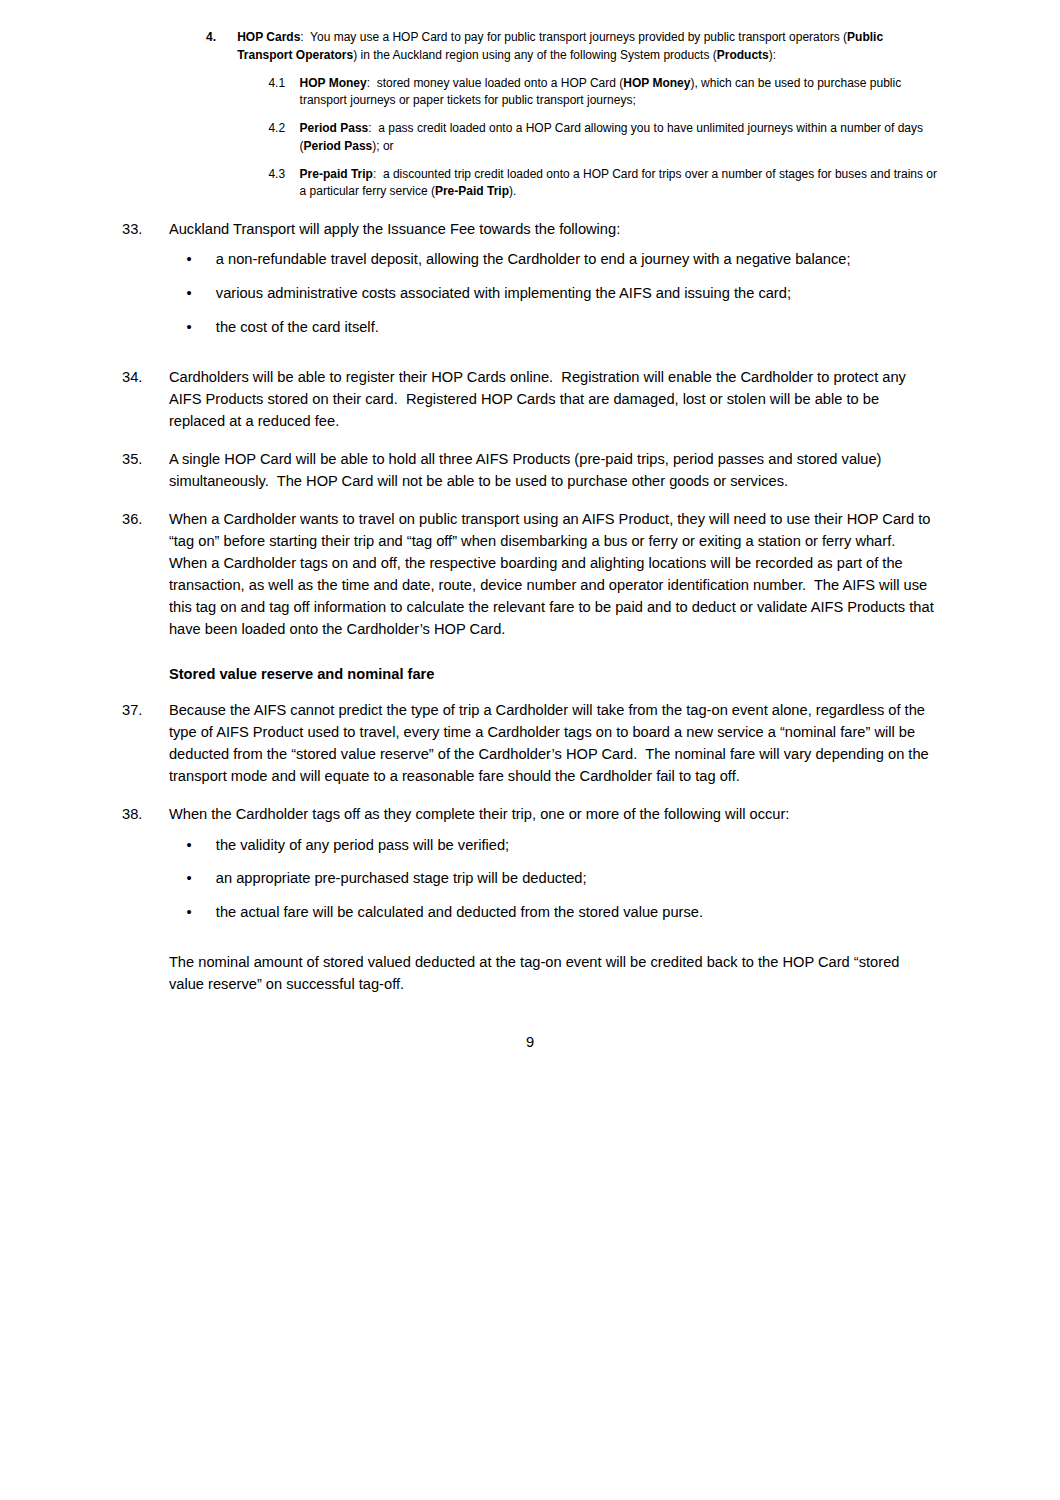4.
HOP Cards: You may use a HOP Card to pay for public transport journeys provided by public transport operators (Public Transport Operators) in the Auckland region using any of the following System products (Products):
4.1
HOP Money: stored money value loaded onto a HOP Card (HOP Money), which can be used to purchase public transport journeys or paper tickets for public transport journeys;
4.2
Period Pass: a pass credit loaded onto a HOP Card allowing you to have unlimited journeys within a number of days (Period Pass); or
4.3
Pre-paid Trip: a discounted trip credit loaded onto a HOP Card for trips over a number of stages for buses and trains or a particular ferry service (Pre-Paid Trip).
33.
Auckland Transport will apply the Issuance Fee towards the following:
a non-refundable travel deposit, allowing the Cardholder to end a journey with a negative balance;
various administrative costs associated with implementing the AIFS and issuing the card;
the cost of the card itself.
34.
Cardholders will be able to register their HOP Cards online. Registration will enable the Cardholder to protect any AIFS Products stored on their card. Registered HOP Cards that are damaged, lost or stolen will be able to be replaced at a reduced fee.
35.
A single HOP Card will be able to hold all three AIFS Products (pre-paid trips, period passes and stored value) simultaneously. The HOP Card will not be able to be used to purchase other goods or services.
36.
When a Cardholder wants to travel on public transport using an AIFS Product, they will need to use their HOP Card to “tag on” before starting their trip and “tag off” when disembarking a bus or ferry or exiting a station or ferry wharf. When a Cardholder tags on and off, the respective boarding and alighting locations will be recorded as part of the transaction, as well as the time and date, route, device number and operator identification number. The AIFS will use this tag on and tag off information to calculate the relevant fare to be paid and to deduct or validate AIFS Products that have been loaded onto the Cardholder’s HOP Card.
Stored value reserve and nominal fare
37.
Because the AIFS cannot predict the type of trip a Cardholder will take from the tag-on event alone, regardless of the type of AIFS Product used to travel, every time a Cardholder tags on to board a new service a “nominal fare” will be deducted from the “stored value reserve” of the Cardholder’s HOP Card. The nominal fare will vary depending on the transport mode and will equate to a reasonable fare should the Cardholder fail to tag off.
38.
When the Cardholder tags off as they complete their trip, one or more of the following will occur:
the validity of any period pass will be verified;
an appropriate pre-purchased stage trip will be deducted;
the actual fare will be calculated and deducted from the stored value purse.
The nominal amount of stored valued deducted at the tag-on event will be credited back to the HOP Card “stored value reserve” on successful tag-off.
9